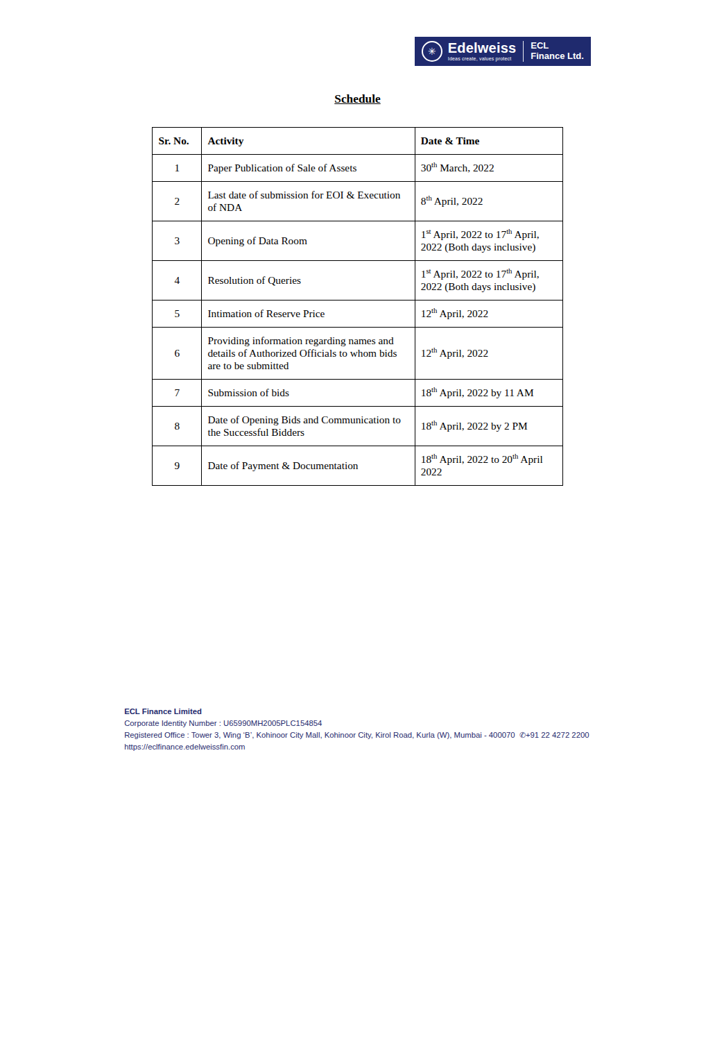✳
Edelweiss Ideas create, values protect
ECL
Finance Ltd.
Schedule
| Sr. No. | Activity | Date & Time |
| --- | --- | --- |
| 1 | Paper Publication of Sale of Assets | 30 th March, 2022 |
| 2 | Last date of submission for EOI & Execution of NDA | 8 th April, 2022 |
| 3 | Opening of Data Room | 1 st April, 2022 to 17 th April, 2022 (Both days inclusive) |
| 4 | Resolution of Queries | 1 st April, 2022 to 17 th April, 2022 (Both days inclusive) |
| 5 | Intimation of Reserve Price | 12 th April, 2022 |
| 6 | Providing information regarding names and details of Authorized Officials to whom bids are to be submitted | 12 th April, 2022 |
| 7 | Submission of bids | 18 th April, 2022 by 11 AM |
| 8 | Date of Opening Bids and Communication to the Successful Bidders | 18 th April, 2022 by 2 PM |
| 9 | Date of Payment & Documentation | 18 th April, 2022 to 20 th April 2022 |
ECL Finance Limited
Corporate Identity Number : U65990MH2005PLC154854
Registered Office : Tower 3, Wing ‘B’, Kohinoor City Mall, Kohinoor City, Kirol Road, Kurla (W), Mumbai - 400070 ✆+91 22 4272 2200
https://eclfinance.edelweissfin.com